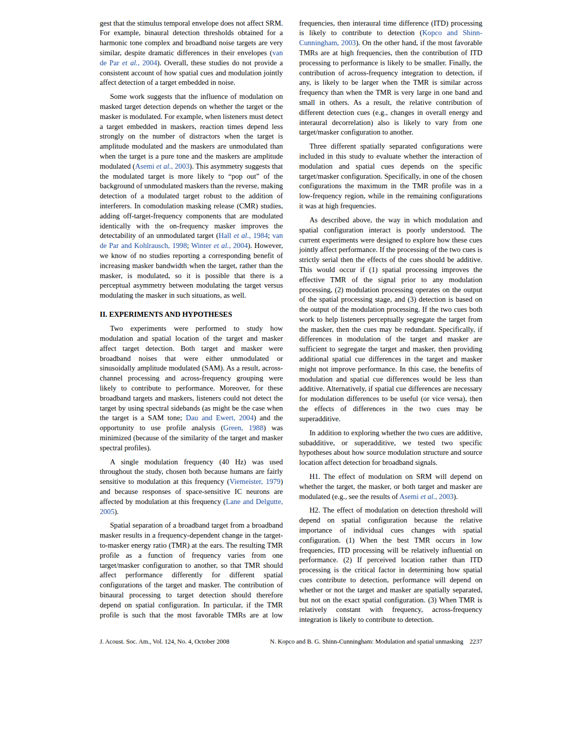gest that the stimulus temporal envelope does not affect SRM. For example, binaural detection thresholds obtained for a harmonic tone complex and broadband noise targets are very similar, despite dramatic differences in their envelopes (van de Par et al., 2004). Overall, these studies do not provide a consistent account of how spatial cues and modulation jointly affect detection of a target embedded in noise.
Some work suggests that the influence of modulation on masked target detection depends on whether the target or the masker is modulated. For example, when listeners must detect a target embedded in maskers, reaction times depend less strongly on the number of distractors when the target is amplitude modulated and the maskers are unmodulated than when the target is a pure tone and the maskers are amplitude modulated (Asemi et al., 2003). This asymmetry suggests that the modulated target is more likely to “pop out” of the background of unmodulated maskers than the reverse, making detection of a modulated target robust to the addition of interferers. In comodulation masking release (CMR) studies, adding off-target-frequency components that are modulated identically with the on-frequency masker improves the detectability of an unmodulated target (Hall et al., 1984; van de Par and Kohlrausch, 1998; Winter et al., 2004). However, we know of no studies reporting a corresponding benefit of increasing masker bandwidth when the target, rather than the masker, is modulated, so it is possible that there is a perceptual asymmetry between modulating the target versus modulating the masker in such situations, as well.
II. EXPERIMENTS AND HYPOTHESES
Two experiments were performed to study how modulation and spatial location of the target and masker affect target detection. Both target and masker were broadband noises that were either unmodulated or sinusoidally amplitude modulated (SAM). As a result, across-channel processing and across-frequency grouping were likely to contribute to performance. Moreover, for these broadband targets and maskers, listeners could not detect the target by using spectral sidebands (as might be the case when the target is a SAM tone; Dau and Ewert, 2004) and the opportunity to use profile analysis (Green, 1988) was minimized (because of the similarity of the target and masker spectral profiles).
A single modulation frequency (40 Hz) was used throughout the study, chosen both because humans are fairly sensitive to modulation at this frequency (Viemeister, 1979) and because responses of space-sensitive IC neurons are affected by modulation at this frequency (Lane and Delgutte, 2005).
Spatial separation of a broadband target from a broadband masker results in a frequency-dependent change in the target-to-masker energy ratio (TMR) at the ears. The resulting TMR profile as a function of frequency varies from one target/masker configuration to another, so that TMR should affect performance differently for different spatial configurations of the target and masker. The contribution of binaural processing to target detection should therefore depend on spatial configuration. In particular, if the TMR profile is such that the most favorable TMRs are at low frequencies, then interaural time difference (ITD) processing is likely to contribute to detection (Kopco and Shinn-Cunningham, 2003). On the other hand, if the most favorable TMRs are at high frequencies, then the contribution of ITD processing to performance is likely to be smaller. Finally, the contribution of across-frequency integration to detection, if any, is likely to be larger when the TMR is similar across frequency than when the TMR is very large in one band and small in others. As a result, the relative contribution of different detection cues (e.g., changes in overall energy and interaural decorrelation) also is likely to vary from one target/masker configuration to another.
Three different spatially separated configurations were included in this study to evaluate whether the interaction of modulation and spatial cues depends on the specific target/masker configuration. Specifically, in one of the chosen configurations the maximum in the TMR profile was in a low-frequency region, while in the remaining configurations it was at high frequencies.
As described above, the way in which modulation and spatial configuration interact is poorly understood. The current experiments were designed to explore how these cues jointly affect performance. If the processing of the two cues is strictly serial then the effects of the cues should be additive. This would occur if (1) spatial processing improves the effective TMR of the signal prior to any modulation processing, (2) modulation processing operates on the output of the spatial processing stage, and (3) detection is based on the output of the modulation processing. If the two cues both work to help listeners perceptually segregate the target from the masker, then the cues may be redundant. Specifically, if differences in modulation of the target and masker are sufficient to segregate the target and masker, then providing additional spatial cue differences in the target and masker might not improve performance. In this case, the benefits of modulation and spatial cue differences would be less than additive. Alternatively, if spatial cue differences are necessary for modulation differences to be useful (or vice versa), then the effects of differences in the two cues may be superadditive.
In addition to exploring whether the two cues are additive, subadditive, or superadditive, we tested two specific hypotheses about how source modulation structure and source location affect detection for broadband signals.
H1. The effect of modulation on SRM will depend on whether the target, the masker, or both target and masker are modulated (e.g., see the results of Asemi et al., 2003).
H2. The effect of modulation on detection threshold will depend on spatial configuration because the relative importance of individual cues changes with spatial configuration. (1) When the best TMR occurs in low frequencies, ITD processing will be relatively influential on performance. (2) If perceived location rather than ITD processing is the critical factor in determining how spatial cues contribute to detection, performance will depend on whether or not the target and masker are spatially separated, but not on the exact spatial configuration. (3) When TMR is relatively constant with frequency, across-frequency integration is likely to contribute to detection.
J. Acoust. Soc. Am., Vol. 124, No. 4, October 2008
N. Kopco and B. G. Shinn-Cunningham: Modulation and spatial unmasking 2237